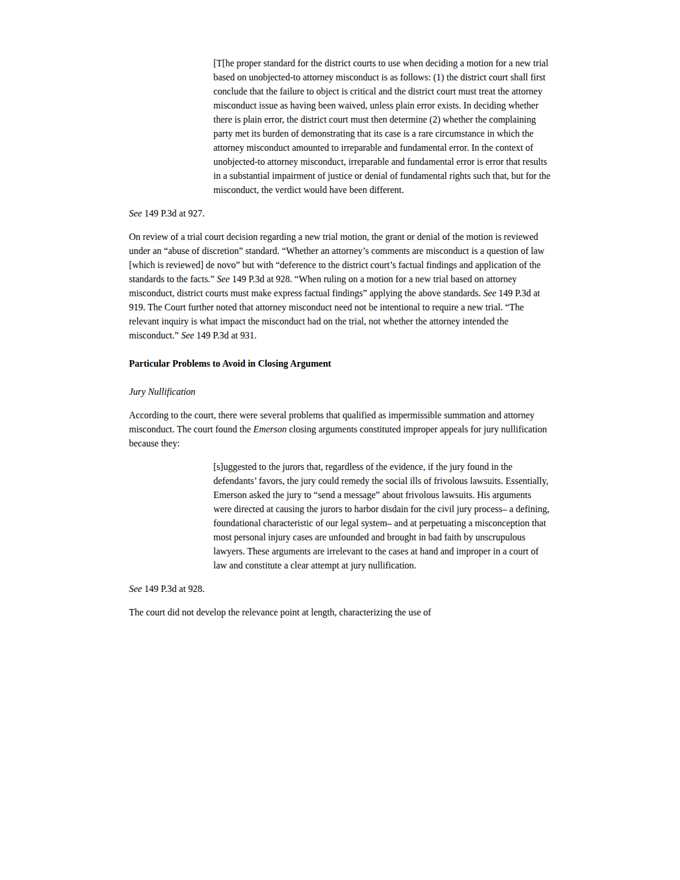[T[he proper standard for the district courts to use when deciding a motion for a new trial based on unobjected-to attorney misconduct is as follows: (1) the district court shall first conclude that the failure to object is critical and the district court must treat the attorney misconduct issue as having been waived, unless plain error exists. In deciding whether there is plain error, the district court must then determine (2) whether the complaining party met its burden of demonstrating that its case is a rare circumstance in which the attorney misconduct amounted to irreparable and fundamental error. In the context of unobjected-to attorney misconduct, irreparable and fundamental error is error that results in a substantial impairment of justice or denial of fundamental rights such that, but for the misconduct, the verdict would have been different.
See 149 P.3d at 927.
On review of a trial court decision regarding a new trial motion, the grant or denial of the motion is reviewed under an “abuse of discretion” standard. “Whether an attorney’s comments are misconduct is a question of law [which is reviewed] de novo” but with “deference to the district court’s factual findings and application of the standards to the facts.” See 149 P.3d at 928. “When ruling on a motion for a new trial based on attorney misconduct, district courts must make express factual findings” applying the above standards. See 149 P.3d at 919. The Court further noted that attorney misconduct need not be intentional to require a new trial. “The relevant inquiry is what impact the misconduct had on the trial, not whether the attorney intended the misconduct.” See 149 P.3d at 931.
Particular Problems to Avoid in Closing Argument
Jury Nullification
According to the court, there were several problems that qualified as impermissible summation and attorney misconduct. The court found the Emerson closing arguments constituted improper appeals for jury nullification because they:
[s]uggested to the jurors that, regardless of the evidence, if the jury found in the defendants’ favors, the jury could remedy the social ills of frivolous lawsuits. Essentially, Emerson asked the jury to “send a message” about frivolous lawsuits. His arguments were directed at causing the jurors to harbor disdain for the civil jury process– a defining, foundational characteristic of our legal system– and at perpetuating a misconception that most personal injury cases are unfounded and brought in bad faith by unscrupulous lawyers. These arguments are irrelevant to the cases at hand and improper in a court of law and constitute a clear attempt at jury nullification.
See 149 P.3d at 928.
The court did not develop the relevance point at length, characterizing the use of